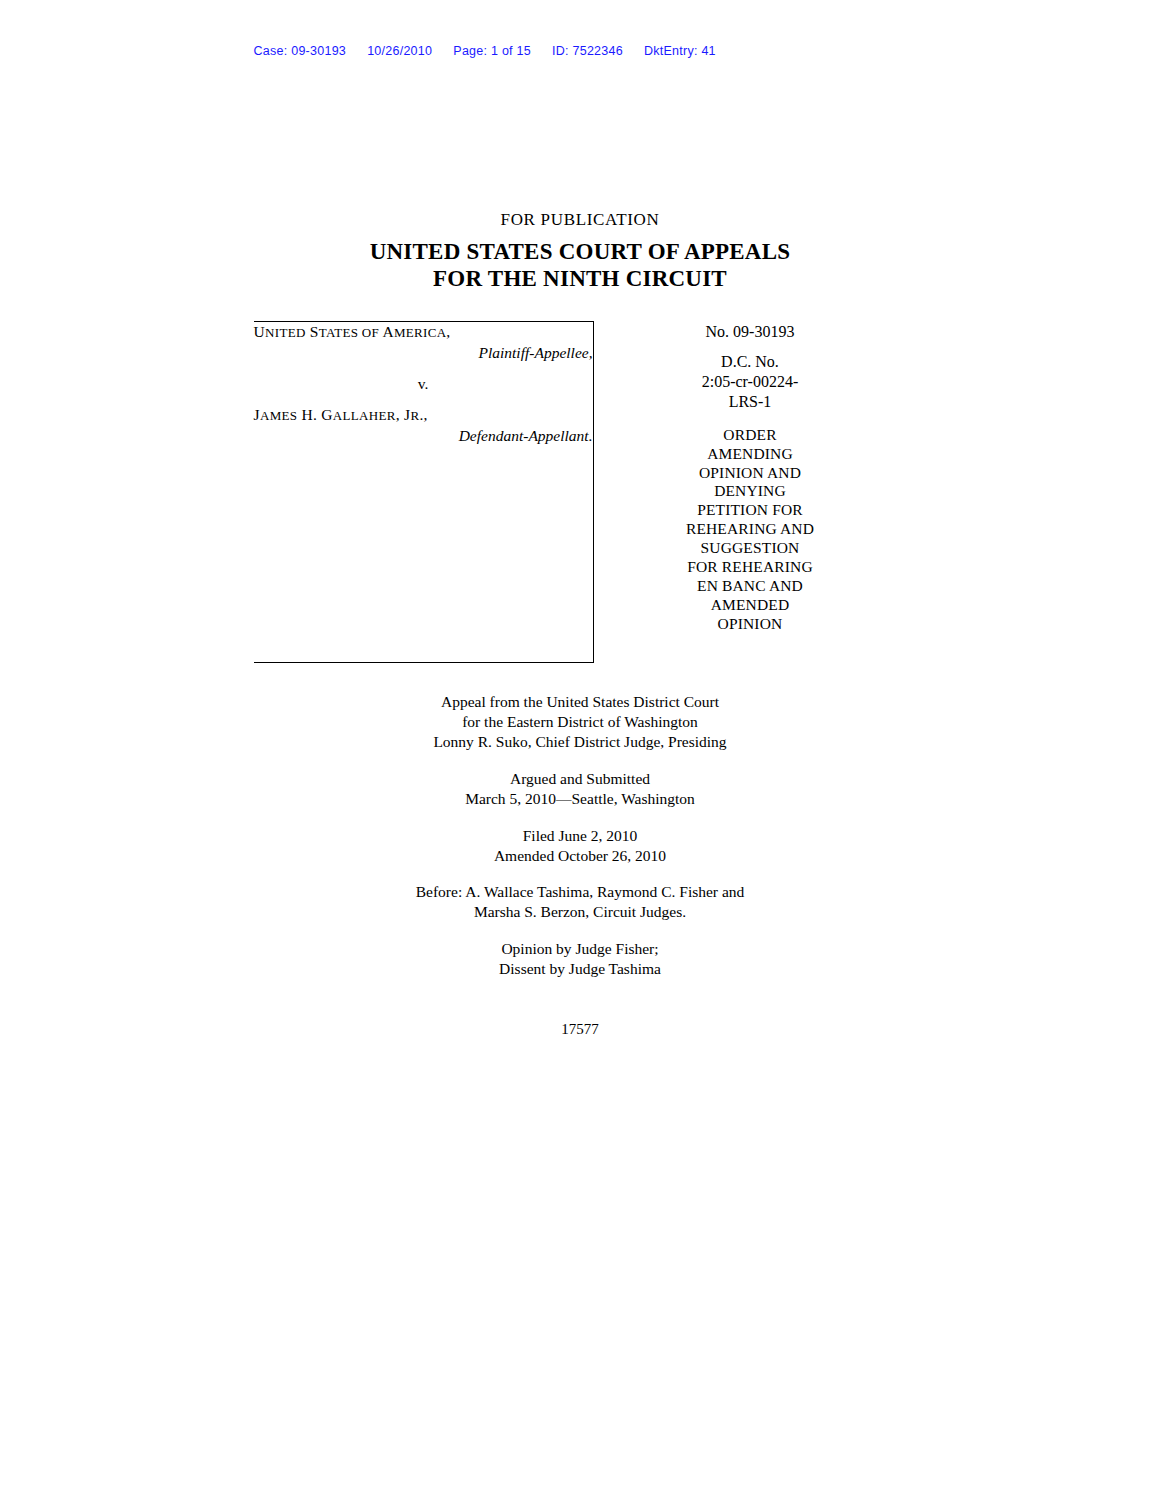Case: 09-3019310/26/2010 Page: 1 of 15 ID: 7522346 DktEntry: 41
FOR PUBLICATION
UNITED STATES COURT OF APPEALS
FOR THE NINTH CIRCUIT
| U NITED S TATES OF A MERICA , Plaintiff-Appellee, v. J AMES H. G ALLAHER , J R ., Defendant-Appellant. | No. 09-30193 D.C. No. 2:05-cr-00224- LRS-1 ORDER AMENDING OPINION AND DENYING PETITION FOR REHEARING AND SUGGESTION FOR REHEARING EN BANC AND AMENDED OPINION |
Appeal from the United States District Court
for the Eastern District of Washington
Lonny R. Suko, Chief District Judge, Presiding
Argued and Submitted
March 5, 2010—Seattle, Washington
Filed June 2, 2010
Amended October 26, 2010
Before: A. Wallace Tashima, Raymond C. Fisher and
Marsha S. Berzon, Circuit Judges.
Opinion by Judge Fisher;
Dissent by Judge Tashima
17577